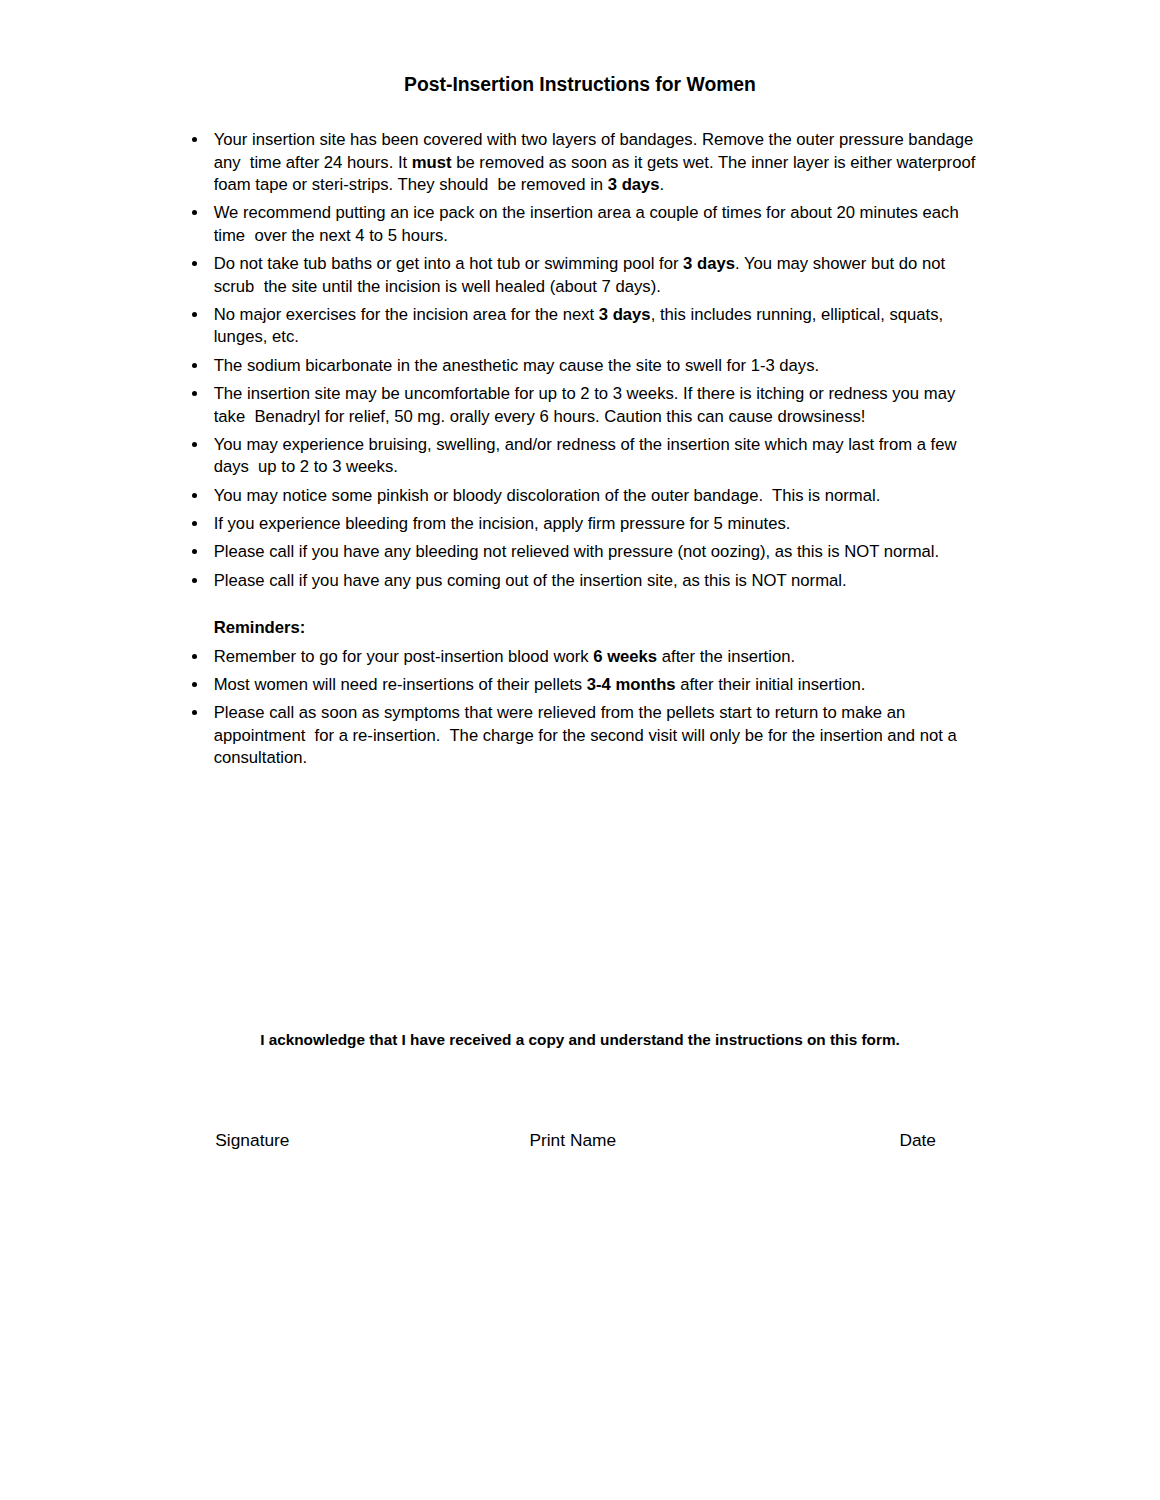Post-Insertion Instructions for Women
Your insertion site has been covered with two layers of bandages. Remove the outer pressure bandage any time after 24 hours. It must be removed as soon as it gets wet. The inner layer is either waterproof foam tape or steri-strips. They should be removed in 3 days.
We recommend putting an ice pack on the insertion area a couple of times for about 20 minutes each time over the next 4 to 5 hours.
Do not take tub baths or get into a hot tub or swimming pool for 3 days. You may shower but do not scrub the site until the incision is well healed (about 7 days).
No major exercises for the incision area for the next 3 days, this includes running, elliptical, squats, lunges, etc.
The sodium bicarbonate in the anesthetic may cause the site to swell for 1-3 days.
The insertion site may be uncomfortable for up to 2 to 3 weeks. If there is itching or redness you may take Benadryl for relief, 50 mg. orally every 6 hours. Caution this can cause drowsiness!
You may experience bruising, swelling, and/or redness of the insertion site which may last from a few days up to 2 to 3 weeks.
You may notice some pinkish or bloody discoloration of the outer bandage. This is normal.
If you experience bleeding from the incision, apply firm pressure for 5 minutes.
Please call if you have any bleeding not relieved with pressure (not oozing), as this is NOT normal.
Please call if you have any pus coming out of the insertion site, as this is NOT normal.
Reminders:
Remember to go for your post-insertion blood work 6 weeks after the insertion.
Most women will need re-insertions of their pellets 3-4 months after their initial insertion.
Please call as soon as symptoms that were relieved from the pellets start to return to make an appointment for a re-insertion. The charge for the second visit will only be for the insertion and not a consultation.
I acknowledge that I have received a copy and understand the instructions on this form.
Signature Print Name Date